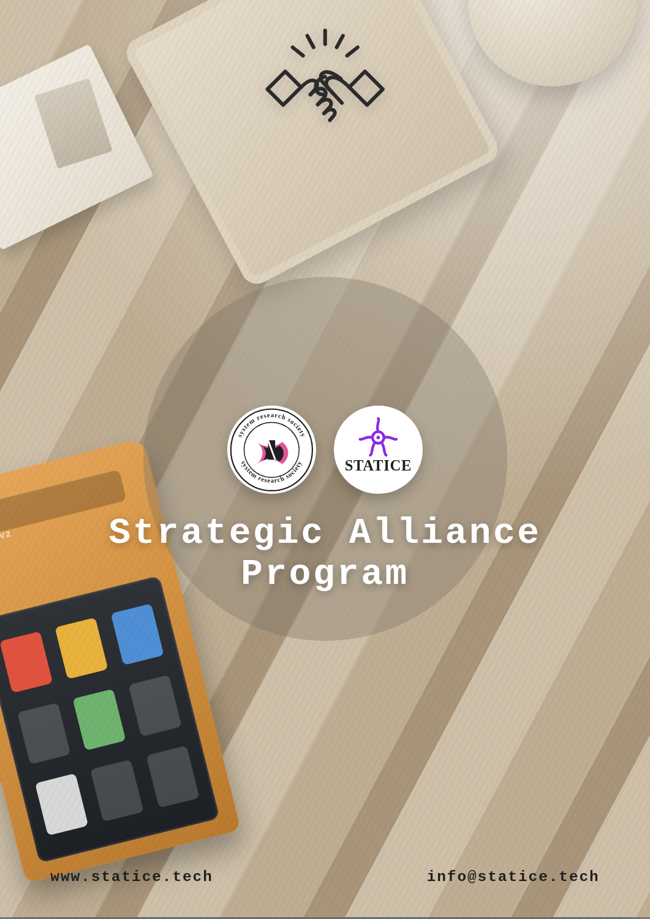SUNMI V2
system research society system research society
STATICE
Strategic Alliance
Program
www.statice.tech info@statice.tech